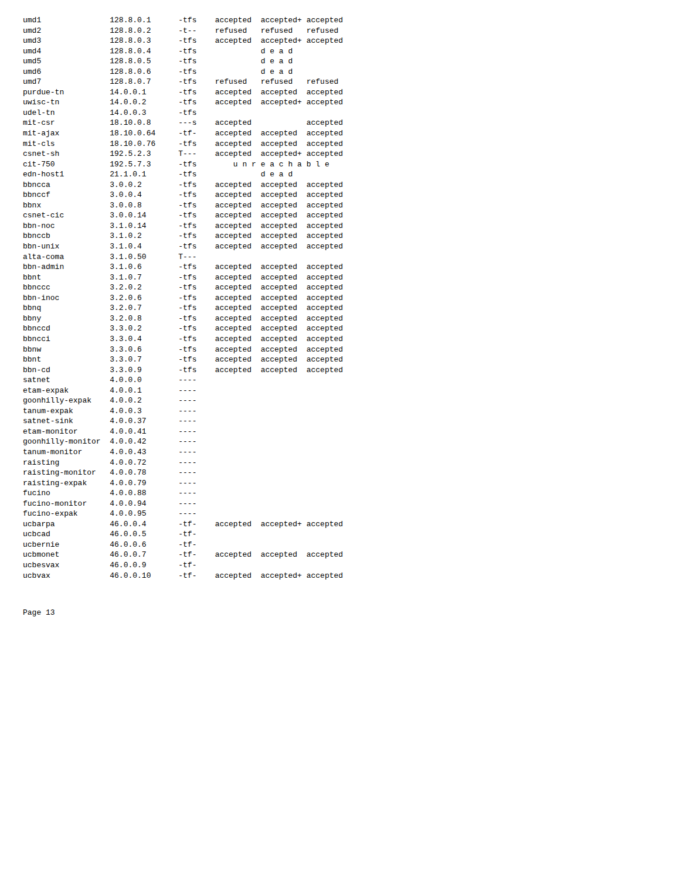umd1               128.8.0.1      -tfs    accepted  accepted+ accepted
umd2               128.8.0.2      -t--    refused   refused   refused
umd3               128.8.0.3      -tfs    accepted  accepted+ accepted
umd4               128.8.0.4      -tfs              d e a d
umd5               128.8.0.5      -tfs              d e a d
umd6               128.8.0.6      -tfs              d e a d
umd7               128.8.0.7      -tfs    refused   refused   refused
purdue-tn          14.0.0.1       -tfs    accepted  accepted  accepted
uwisc-tn           14.0.0.2       -tfs    accepted  accepted+ accepted
udel-tn            14.0.0.3       -tfs
mit-csr            18.10.0.8      ---s    accepted            accepted
mit-ajax           18.10.0.64     -tf-    accepted  accepted  accepted
mit-cls            18.10.0.76     -tfs    accepted  accepted  accepted
csnet-sh           192.5.2.3      T---    accepted  accepted+ accepted
cit-750            192.5.7.3      -tfs        u n r e a c h a b l e
edn-host1          21.1.0.1       -tfs              d e a d
bbncca             3.0.0.2        -tfs    accepted  accepted  accepted
bbnccf             3.0.0.4        -tfs    accepted  accepted  accepted
bbnx               3.0.0.8        -tfs    accepted  accepted  accepted
csnet-cic          3.0.0.14       -tfs    accepted  accepted  accepted
bbn-noc            3.1.0.14       -tfs    accepted  accepted  accepted
bbnccb             3.1.0.2        -tfs    accepted  accepted  accepted
bbn-unix           3.1.0.4        -tfs    accepted  accepted  accepted
alta-coma          3.1.0.50       T---
bbn-admin          3.1.0.6        -tfs    accepted  accepted  accepted
bbnt               3.1.0.7        -tfs    accepted  accepted  accepted
bbnccc             3.2.0.2        -tfs    accepted  accepted  accepted
bbn-inoc           3.2.0.6        -tfs    accepted  accepted  accepted
bbnq               3.2.0.7        -tfs    accepted  accepted  accepted
bbny               3.2.0.8        -tfs    accepted  accepted  accepted
bbnccd             3.3.0.2        -tfs    accepted  accepted  accepted
bbncci             3.3.0.4        -tfs    accepted  accepted  accepted
bbnw               3.3.0.6        -tfs    accepted  accepted  accepted
bbnt               3.3.0.7        -tfs    accepted  accepted  accepted
bbn-cd             3.3.0.9        -tfs    accepted  accepted  accepted
satnet             4.0.0.0        ----
etam-expak         4.0.0.1        ----
goonhilly-expak    4.0.0.2        ----
tanum-expak        4.0.0.3        ----
satnet-sink        4.0.0.37       ----
etam-monitor       4.0.0.41       ----
goonhilly-monitor  4.0.0.42       ----
tanum-monitor      4.0.0.43       ----
raisting           4.0.0.72       ----
raisting-monitor   4.0.0.78       ----
raisting-expak     4.0.0.79       ----
fucino             4.0.0.88       ----
fucino-monitor     4.0.0.94       ----
fucino-expak       4.0.0.95       ----
ucbarpa            46.0.0.4       -tf-    accepted  accepted+ accepted
ucbcad             46.0.0.5       -tf-
ucbernie           46.0.0.6       -tf-
ucbmonet           46.0.0.7       -tf-    accepted  accepted  accepted
ucbesvax           46.0.0.9       -tf-
ucbvax             46.0.0.10      -tf-    accepted  accepted+ accepted
Page 13